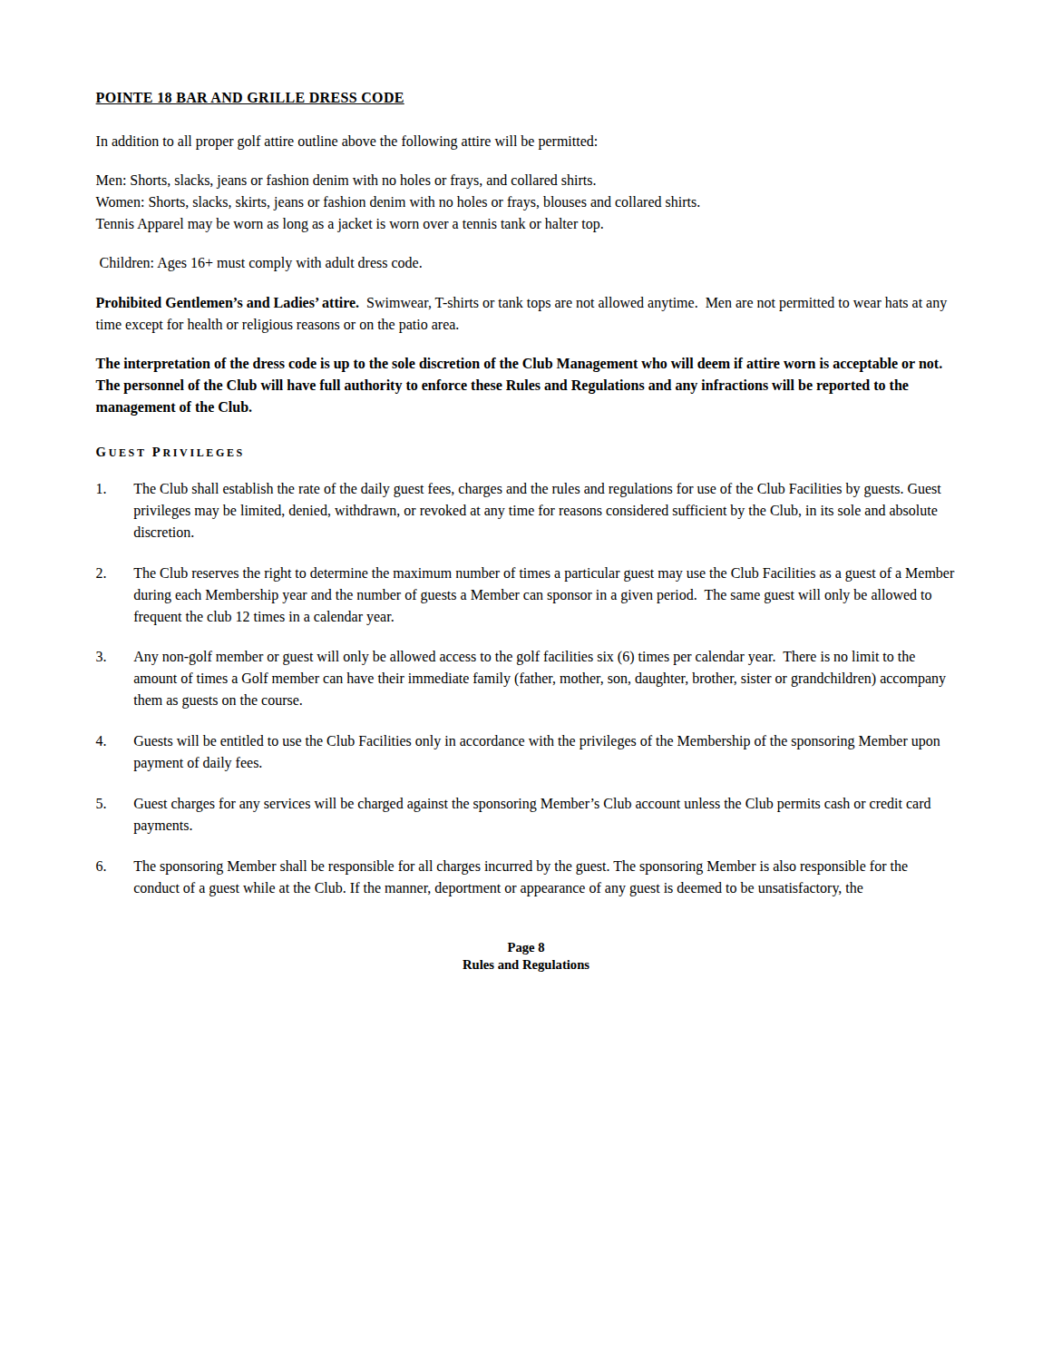POINTE 18 BAR AND GRILLE DRESS CODE
In addition to all proper golf attire outline above the following attire will be permitted:
Men: Shorts, slacks, jeans or fashion denim with no holes or frays, and collared shirts.
Women: Shorts, slacks, skirts, jeans or fashion denim with no holes or frays, blouses and collared shirts.
Tennis Apparel may be worn as long as a jacket is worn over a tennis tank or halter top.
Children: Ages 16+ must comply with adult dress code.
Prohibited Gentlemen’s and Ladies’ attire. Swimwear, T-shirts or tank tops are not allowed anytime. Men are not permitted to wear hats at any time except for health or religious reasons or on the patio area.
The interpretation of the dress code is up to the sole discretion of the Club Management who will deem if attire worn is acceptable or not. The personnel of the Club will have full authority to enforce these Rules and Regulations and any infractions will be reported to the management of the Club.
GUEST PRIVILEGES
The Club shall establish the rate of the daily guest fees, charges and the rules and regulations for use of the Club Facilities by guests. Guest privileges may be limited, denied, withdrawn, or revoked at any time for reasons considered sufficient by the Club, in its sole and absolute discretion.
The Club reserves the right to determine the maximum number of times a particular guest may use the Club Facilities as a guest of a Member during each Membership year and the number of guests a Member can sponsor in a given period. The same guest will only be allowed to frequent the club 12 times in a calendar year.
Any non-golf member or guest will only be allowed access to the golf facilities six (6) times per calendar year. There is no limit to the amount of times a Golf member can have their immediate family (father, mother, son, daughter, brother, sister or grandchildren) accompany them as guests on the course.
Guests will be entitled to use the Club Facilities only in accordance with the privileges of the Membership of the sponsoring Member upon payment of daily fees.
Guest charges for any services will be charged against the sponsoring Member’s Club account unless the Club permits cash or credit card payments.
The sponsoring Member shall be responsible for all charges incurred by the guest. The sponsoring Member is also responsible for the conduct of a guest while at the Club. If the manner, deportment or appearance of any guest is deemed to be unsatisfactory, the
Page 8
Rules and Regulations